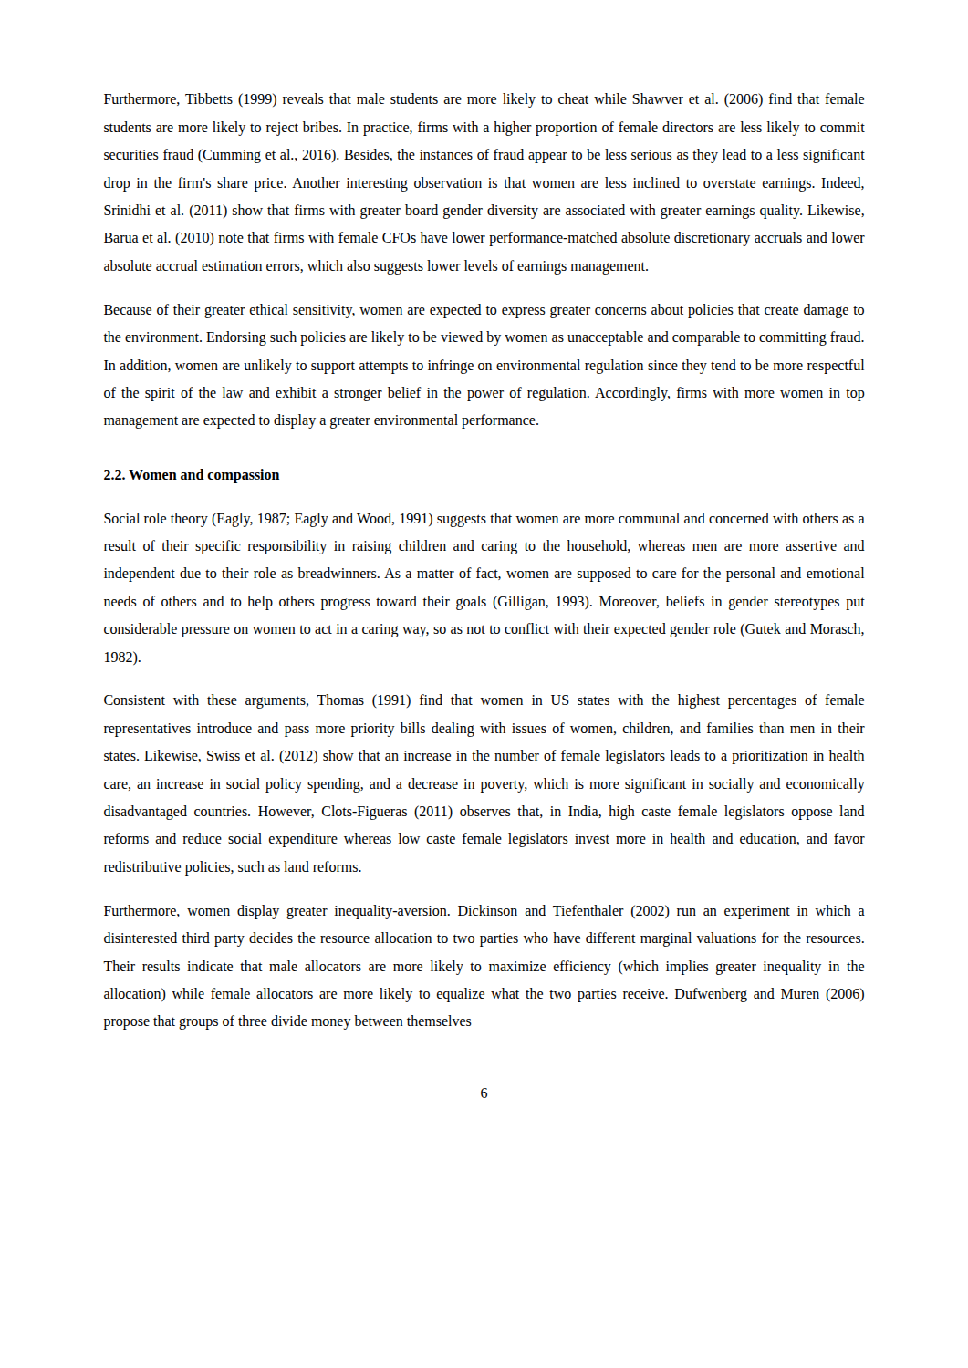Furthermore, Tibbetts (1999) reveals that male students are more likely to cheat while Shawver et al. (2006) find that female students are more likely to reject bribes. In practice, firms with a higher proportion of female directors are less likely to commit securities fraud (Cumming et al., 2016). Besides, the instances of fraud appear to be less serious as they lead to a less significant drop in the firm's share price. Another interesting observation is that women are less inclined to overstate earnings. Indeed, Srinidhi et al. (2011) show that firms with greater board gender diversity are associated with greater earnings quality. Likewise, Barua et al. (2010) note that firms with female CFOs have lower performance-matched absolute discretionary accruals and lower absolute accrual estimation errors, which also suggests lower levels of earnings management.
Because of their greater ethical sensitivity, women are expected to express greater concerns about policies that create damage to the environment. Endorsing such policies are likely to be viewed by women as unacceptable and comparable to committing fraud. In addition, women are unlikely to support attempts to infringe on environmental regulation since they tend to be more respectful of the spirit of the law and exhibit a stronger belief in the power of regulation. Accordingly, firms with more women in top management are expected to display a greater environmental performance.
2.2. Women and compassion
Social role theory (Eagly, 1987; Eagly and Wood, 1991) suggests that women are more communal and concerned with others as a result of their specific responsibility in raising children and caring to the household, whereas men are more assertive and independent due to their role as breadwinners. As a matter of fact, women are supposed to care for the personal and emotional needs of others and to help others progress toward their goals (Gilligan, 1993). Moreover, beliefs in gender stereotypes put considerable pressure on women to act in a caring way, so as not to conflict with their expected gender role (Gutek and Morasch, 1982).
Consistent with these arguments, Thomas (1991) find that women in US states with the highest percentages of female representatives introduce and pass more priority bills dealing with issues of women, children, and families than men in their states. Likewise, Swiss et al. (2012) show that an increase in the number of female legislators leads to a prioritization in health care, an increase in social policy spending, and a decrease in poverty, which is more significant in socially and economically disadvantaged countries. However, Clots-Figueras (2011) observes that, in India, high caste female legislators oppose land reforms and reduce social expenditure whereas low caste female legislators invest more in health and education, and favor redistributive policies, such as land reforms.
Furthermore, women display greater inequality-aversion. Dickinson and Tiefenthaler (2002) run an experiment in which a disinterested third party decides the resource allocation to two parties who have different marginal valuations for the resources. Their results indicate that male allocators are more likely to maximize efficiency (which implies greater inequality in the allocation) while female allocators are more likely to equalize what the two parties receive. Dufwenberg and Muren (2006) propose that groups of three divide money between themselves
6